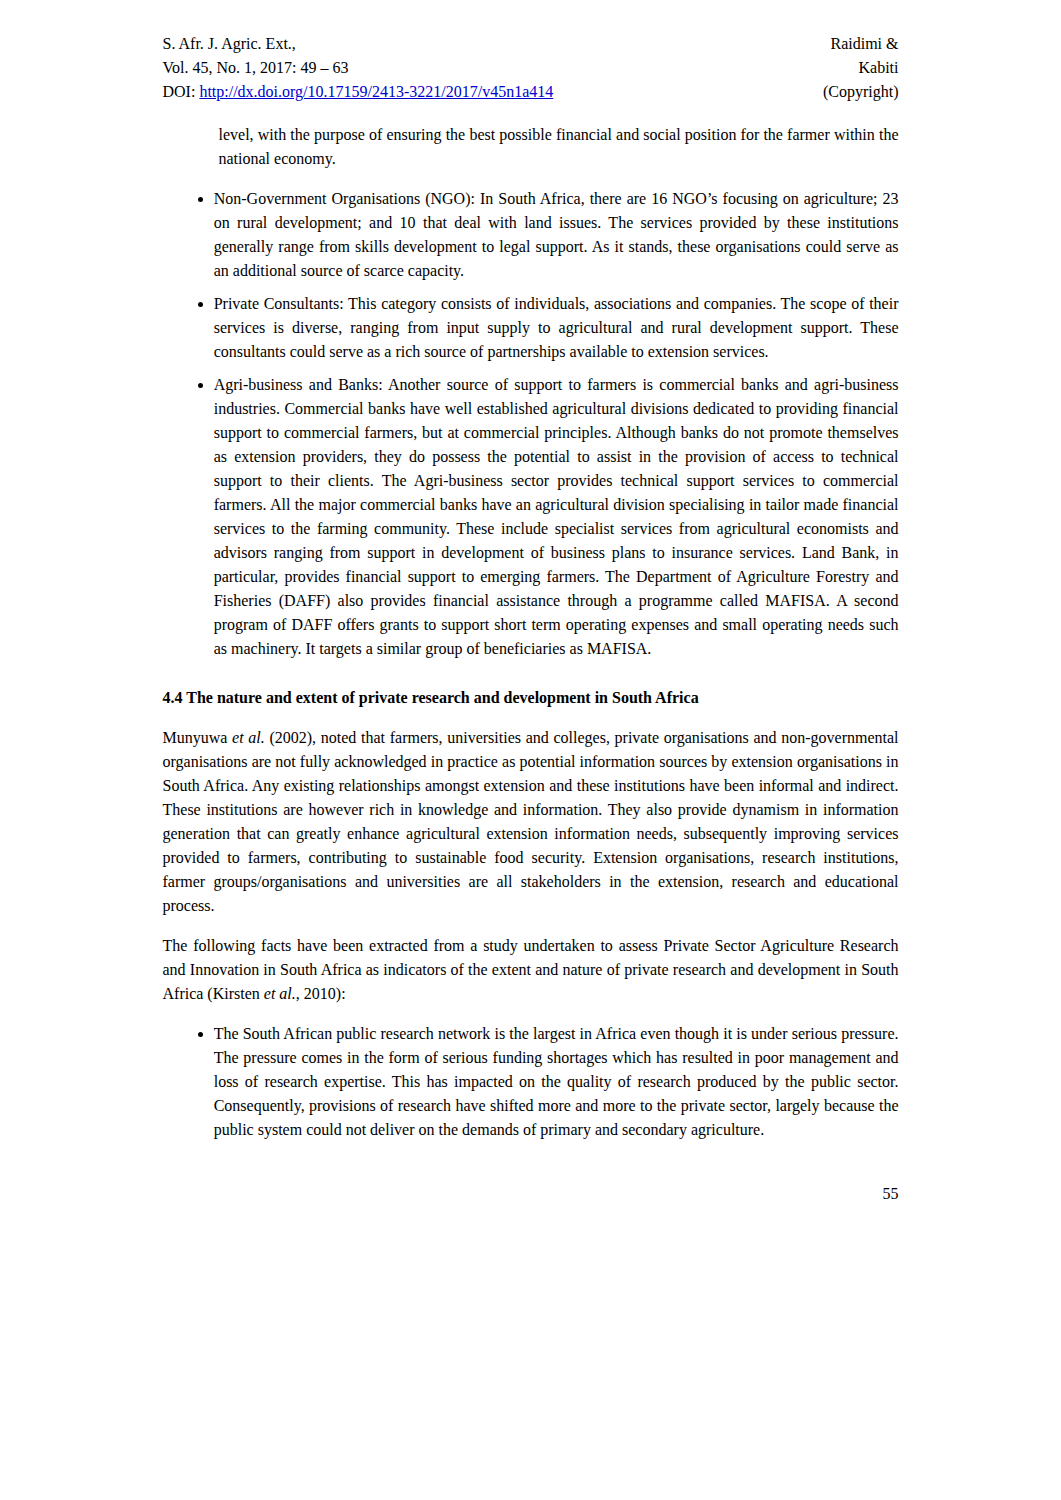S. Afr. J. Agric. Ext.,
Raidimi &
Vol. 45, No. 1, 2017: 49 – 63
Kabiti
DOI: http://dx.doi.org/10.17159/2413-3221/2017/v45n1a414
(Copyright)
level, with the purpose of ensuring the best possible financial and social position for the farmer within the national economy.
Non-Government Organisations (NGO): In South Africa, there are 16 NGO’s focusing on agriculture; 23 on rural development; and 10 that deal with land issues. The services provided by these institutions generally range from skills development to legal support. As it stands, these organisations could serve as an additional source of scarce capacity.
Private Consultants: This category consists of individuals, associations and companies. The scope of their services is diverse, ranging from input supply to agricultural and rural development support. These consultants could serve as a rich source of partnerships available to extension services.
Agri-business and Banks: Another source of support to farmers is commercial banks and agri-business industries. Commercial banks have well established agricultural divisions dedicated to providing financial support to commercial farmers, but at commercial principles. Although banks do not promote themselves as extension providers, they do possess the potential to assist in the provision of access to technical support to their clients. The Agri-business sector provides technical support services to commercial farmers. All the major commercial banks have an agricultural division specialising in tailor made financial services to the farming community. These include specialist services from agricultural economists and advisors ranging from support in development of business plans to insurance services. Land Bank, in particular, provides financial support to emerging farmers. The Department of Agriculture Forestry and Fisheries (DAFF) also provides financial assistance through a programme called MAFISA. A second program of DAFF offers grants to support short term operating expenses and small operating needs such as machinery. It targets a similar group of beneficiaries as MAFISA.
4.4 The nature and extent of private research and development in South Africa
Munyuwa et al. (2002), noted that farmers, universities and colleges, private organisations and non-governmental organisations are not fully acknowledged in practice as potential information sources by extension organisations in South Africa. Any existing relationships amongst extension and these institutions have been informal and indirect. These institutions are however rich in knowledge and information. They also provide dynamism in information generation that can greatly enhance agricultural extension information needs, subsequently improving services provided to farmers, contributing to sustainable food security. Extension organisations, research institutions, farmer groups/organisations and universities are all stakeholders in the extension, research and educational process.
The following facts have been extracted from a study undertaken to assess Private Sector Agriculture Research and Innovation in South Africa as indicators of the extent and nature of private research and development in South Africa (Kirsten et al., 2010):
The South African public research network is the largest in Africa even though it is under serious pressure. The pressure comes in the form of serious funding shortages which has resulted in poor management and loss of research expertise. This has impacted on the quality of research produced by the public sector. Consequently, provisions of research have shifted more and more to the private sector, largely because the public system could not deliver on the demands of primary and secondary agriculture.
55